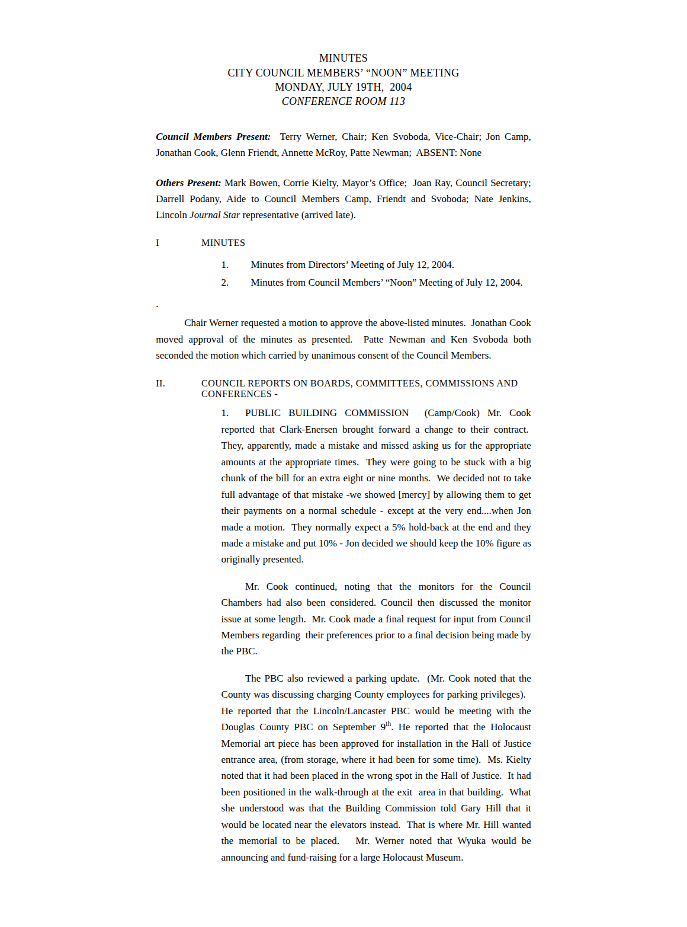MINUTES
CITY COUNCIL MEMBERS’ “NOON” MEETING
MONDAY, JULY 19TH, 2004
CONFERENCE ROOM 113
Council Members Present: Terry Werner, Chair; Ken Svoboda, Vice-Chair; Jon Camp, Jonathan Cook, Glenn Friendt, Annette McRoy, Patte Newman; ABSENT: None
Others Present: Mark Bowen, Corrie Kielty, Mayor’s Office; Joan Ray, Council Secretary; Darrell Podany, Aide to Council Members Camp, Friendt and Svoboda; Nate Jenkins, Lincoln Journal Star representative (arrived late).
I
MINUTES
1. Minutes from Directors’ Meeting of July 12, 2004.
2. Minutes from Council Members’ “Noon” Meeting of July 12, 2004.
.
Chair Werner requested a motion to approve the above-listed minutes. Jonathan Cook moved approval of the minutes as presented. Patte Newman and Ken Svoboda both seconded the motion which carried by unanimous consent of the Council Members.
II.
COUNCIL REPORTS ON BOARDS, COMMITTEES, COMMISSIONS AND CONFERENCES -
1. PUBLIC BUILDING COMMISSION (Camp/Cook) Mr. Cook reported that Clark-Enersen brought forward a change to their contract. They, apparently, made a mistake and missed asking us for the appropriate amounts at the appropriate times. They were going to be stuck with a big chunk of the bill for an extra eight or nine months. We decided not to take full advantage of that mistake -we showed [mercy] by allowing them to get their payments on a normal schedule - except at the very end....when Jon made a motion. They normally expect a 5% hold-back at the end and they made a mistake and put 10% - Jon decided we should keep the 10% figure as originally presented.
Mr. Cook continued, noting that the monitors for the Council Chambers had also been considered. Council then discussed the monitor issue at some length. Mr. Cook made a final request for input from Council Members regarding their preferences prior to a final decision being made by the PBC.
The PBC also reviewed a parking update. (Mr. Cook noted that the County was discussing charging County employees for parking privileges). He reported that the Lincoln/Lancaster PBC would be meeting with the Douglas County PBC on September 9th. He reported that the Holocaust Memorial art piece has been approved for installation in the Hall of Justice entrance area, (from storage, where it had been for some time). Ms. Kielty noted that it had been placed in the wrong spot in the Hall of Justice. It had been positioned in the walk-through at the exit area in that building. What she understood was that the Building Commission told Gary Hill that it would be located near the elevators instead. That is where Mr. Hill wanted the memorial to be placed. Mr. Werner noted that Wyuka would be announcing and fund-raising for a large Holocaust Museum.